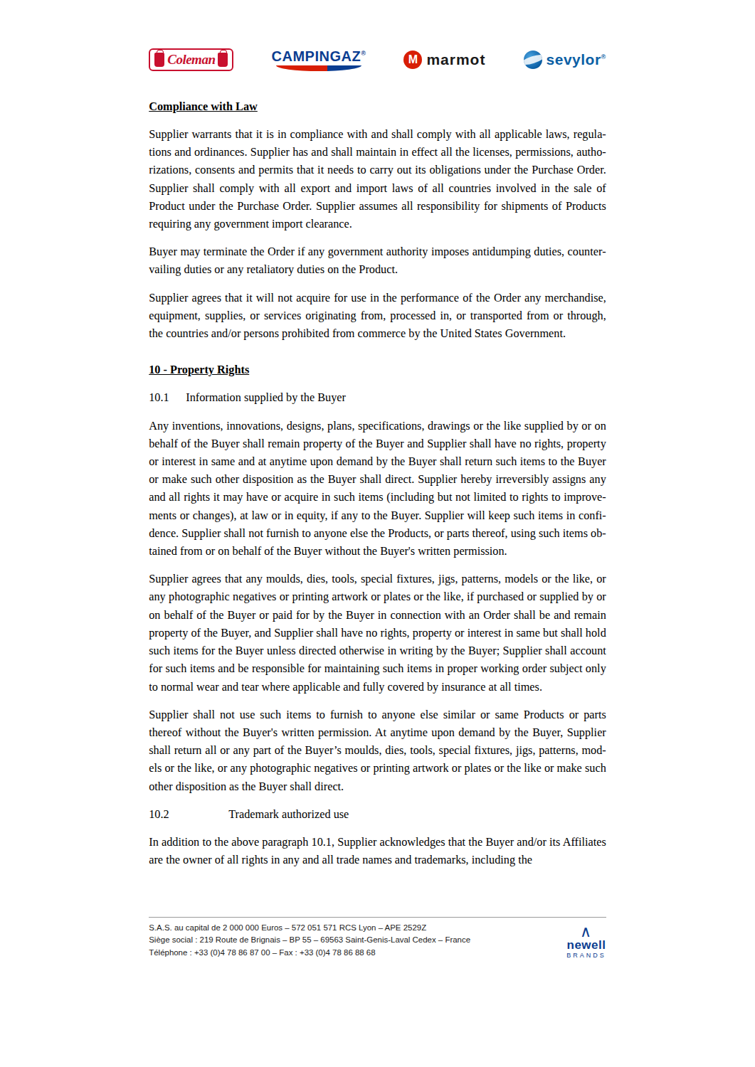Coleman
CAMPINGAZ®
marmot
sevylor®
Compliance with Law
Supplier warrants that it is in compliance with and shall comply with all applicable laws, regulations and ordinances. Supplier has and shall maintain in effect all the licenses, permissions, authorizations, consents and permits that it needs to carry out its obligations under the Purchase Order. Supplier shall comply with all export and import laws of all countries involved in the sale of Product under the Purchase Order. Supplier assumes all responsibility for shipments of Products requiring any government import clearance.
Buyer may terminate the Order if any government authority imposes antidumping duties, countervailing duties or any retaliatory duties on the Product.
Supplier agrees that it will not acquire for use in the performance of the Order any merchandise, equipment, supplies, or services originating from, processed in, or transported from or through, the countries and/or persons prohibited from commerce by the United States Government.
10 - Property Rights
10.1 Information supplied by the Buyer
Any inventions, innovations, designs, plans, specifications, drawings or the like supplied by or on behalf of the Buyer shall remain property of the Buyer and Supplier shall have no rights, property or interest in same and at anytime upon demand by the Buyer shall return such items to the Buyer or make such other disposition as the Buyer shall direct. Supplier hereby irreversibly assigns any and all rights it may have or acquire in such items (including but not limited to rights to improvements or changes), at law or in equity, if any to the Buyer. Supplier will keep such items in confidence. Supplier shall not furnish to anyone else the Products, or parts thereof, using such items obtained from or on behalf of the Buyer without the Buyer's written permission.
Supplier agrees that any moulds, dies, tools, special fixtures, jigs, patterns, models or the like, or any photographic negatives or printing artwork or plates or the like, if purchased or supplied by or on behalf of the Buyer or paid for by the Buyer in connection with an Order shall be and remain property of the Buyer, and Supplier shall have no rights, property or interest in same but shall hold such items for the Buyer unless directed otherwise in writing by the Buyer; Supplier shall account for such items and be responsible for maintaining such items in proper working order subject only to normal wear and tear where applicable and fully covered by insurance at all times.
Supplier shall not use such items to furnish to anyone else similar or same Products or parts thereof without the Buyer's written permission. At anytime upon demand by the Buyer, Supplier shall return all or any part of the Buyer’s moulds, dies, tools, special fixtures, jigs, patterns, models or the like, or any photographic negatives or printing artwork or plates or the like or make such other disposition as the Buyer shall direct.
10.2 Trademark authorized use
In addition to the above paragraph 10.1, Supplier acknowledges that the Buyer and/or its Affiliates are the owner of all rights in any and all trade names and trademarks, including the
S.A.S. au capital de 2 000 000 Euros – 572 051 571 RCS Lyon – APE 2529Z
Siège social : 219 Route de Brignais – BP 55 – 69563 Saint-Genis-Laval Cedex – France
Téléphone : +33 (0)4 78 86 87 00 – Fax : +33 (0)4 78 86 88 68
∧
newell
BRANDS